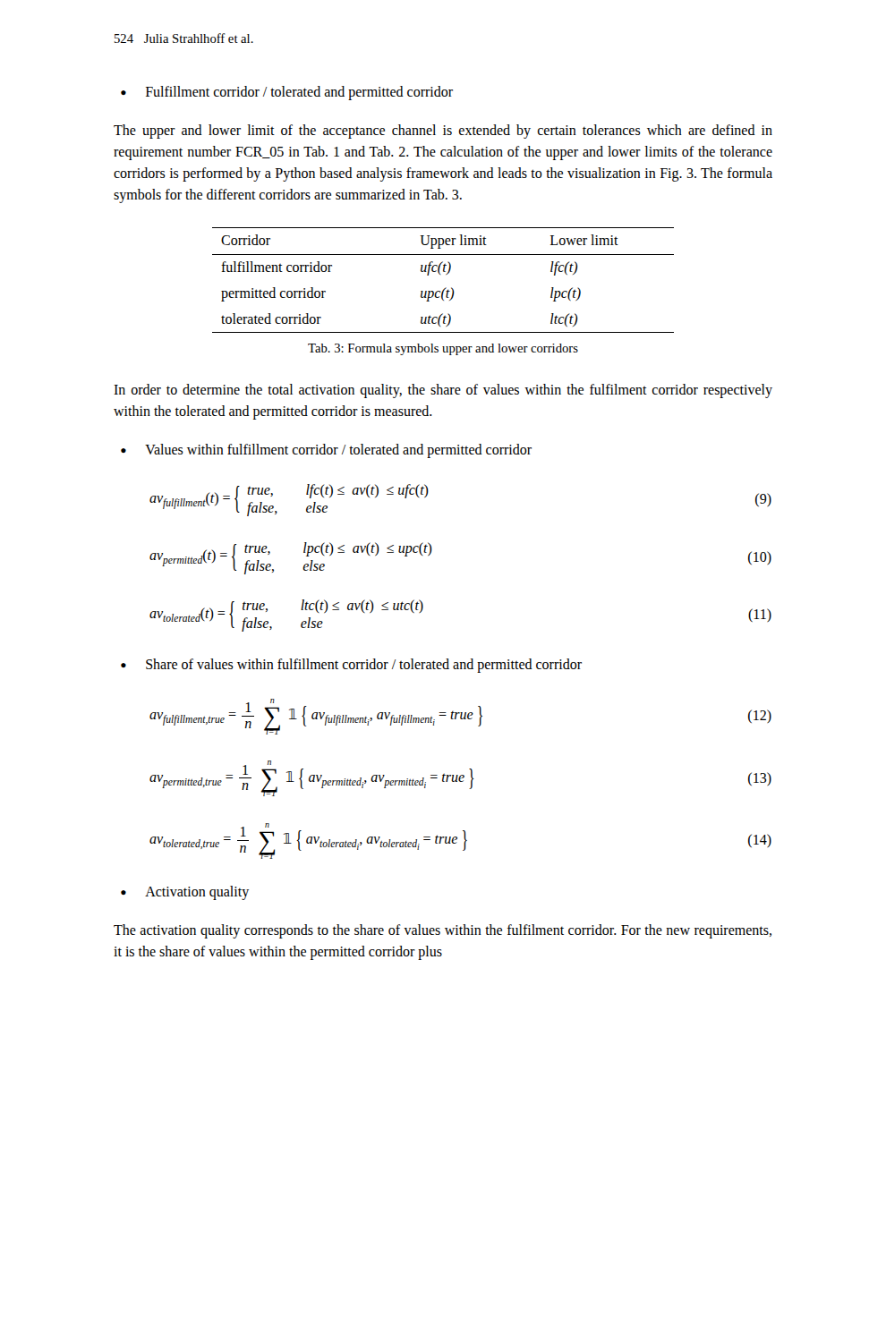524 Julia Strahlhoff et al.
Fulfillment corridor / tolerated and permitted corridor
The upper and lower limit of the acceptance channel is extended by certain tolerances which are defined in requirement number FCR_05 in Tab. 1 and Tab. 2. The calculation of the upper and lower limits of the tolerance corridors is performed by a Python based analysis framework and leads to the visualization in Fig. 3. The formula symbols for the different corridors are summarized in Tab. 3.
| Corridor | Upper limit | Lower limit |
| --- | --- | --- |
| fulfillment corridor | ufc(t) | lfc(t) |
| permitted corridor | upc(t) | lpc(t) |
| tolerated corridor | utc(t) | ltc(t) |
Tab. 3: Formula symbols upper and lower corridors
In order to determine the total activation quality, the share of values within the fulfilment corridor respectively within the tolerated and permitted corridor is measured.
Values within fulfillment corridor / tolerated and permitted corridor
| av fulfillment ( t ) = / true , / lfc ( t ) ≤ av ( t ) ≤ ufc ( t ) / / false , / else / | (9) |
| av permitted ( t ) = / true , / lpc ( t ) ≤ av ( t ) ≤ upc ( t ) / / false , / else / | (10) |
| av tolerated ( t ) = / true , / ltc ( t ) ≤ av ( t ) ≤ utc ( t ) / / false , / else / | (11) |
Share of values within fulfillment corridor / tolerated and permitted corridor
| av fulfillment,true = 1 n n ∑ i=1 𝟙 { av fulfillment i , av fulfillment i = true } | (12) |
| av permitted,true = 1 n n ∑ i=1 𝟙 { av permitted i , av permitted i = true } | (13) |
| av tolerated,true = 1 n n ∑ i=1 𝟙 { av tolerated i , av tolerated i = true } | (14) |
Activation quality
The activation quality corresponds to the share of values within the fulfilment corridor. For the new requirements, it is the share of values within the permitted corridor plus